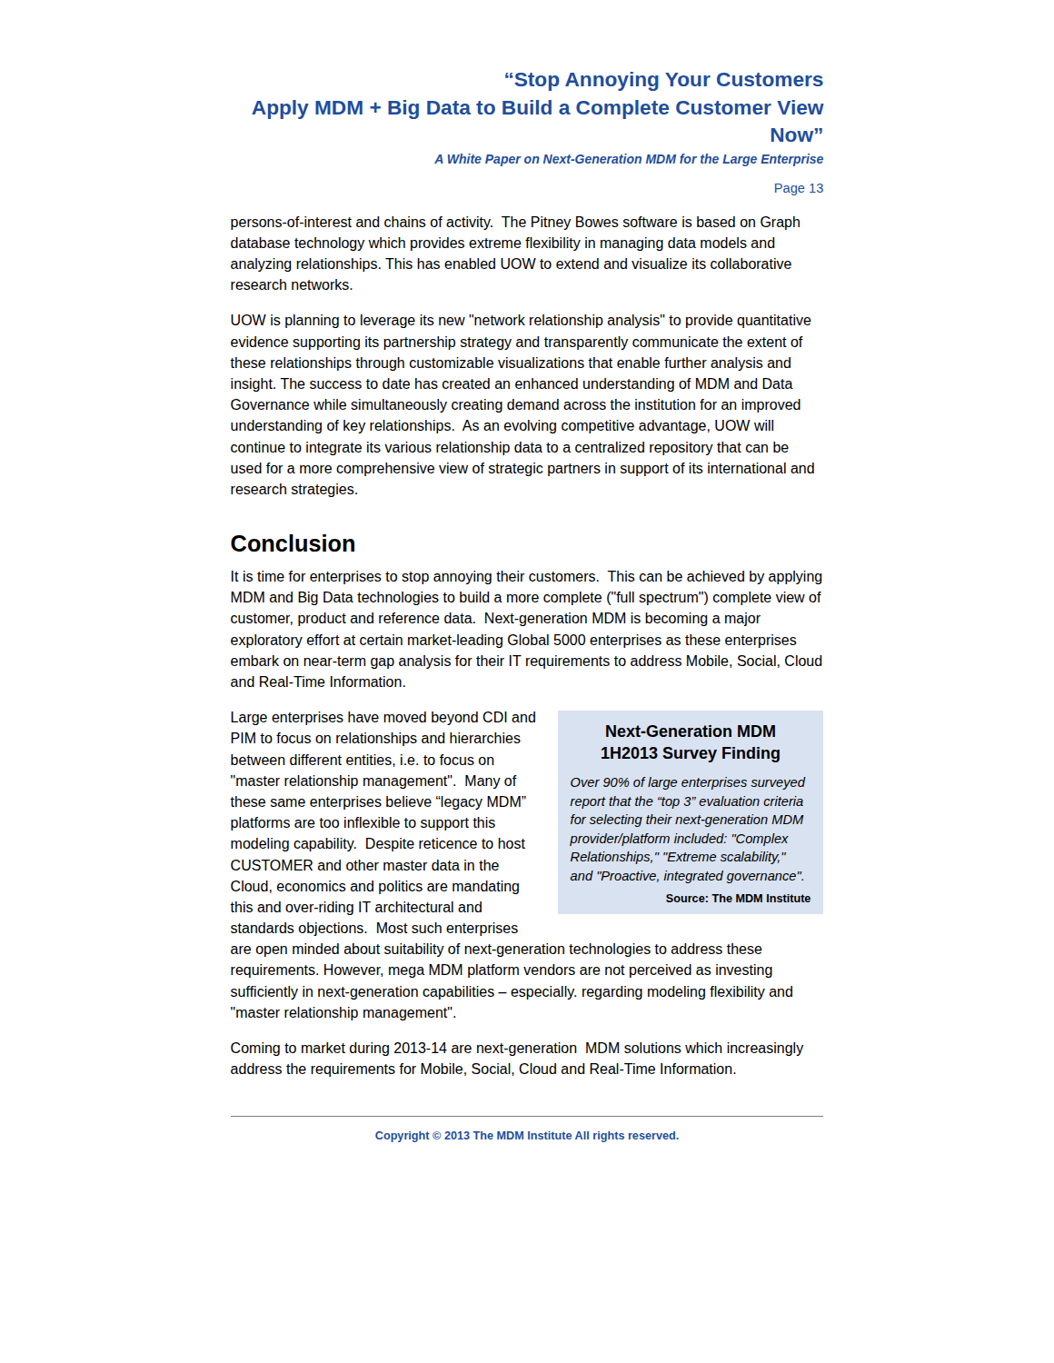“Stop Annoying Your Customers
Apply MDM + Big Data to Build a Complete Customer View Now”
A White Paper on Next-Generation MDM for the Large Enterprise
Page 13
persons-of-interest and chains of activity. The Pitney Bowes software is based on Graph database technology which provides extreme flexibility in managing data models and analyzing relationships. This has enabled UOW to extend and visualize its collaborative research networks.
UOW is planning to leverage its new "network relationship analysis" to provide quantitative evidence supporting its partnership strategy and transparently communicate the extent of these relationships through customizable visualizations that enable further analysis and insight. The success to date has created an enhanced understanding of MDM and Data Governance while simultaneously creating demand across the institution for an improved understanding of key relationships. As an evolving competitive advantage, UOW will continue to integrate its various relationship data to a centralized repository that can be used for a more comprehensive view of strategic partners in support of its international and research strategies.
Conclusion
It is time for enterprises to stop annoying their customers. This can be achieved by applying MDM and Big Data technologies to build a more complete ("full spectrum") complete view of customer, product and reference data. Next-generation MDM is becoming a major exploratory effort at certain market-leading Global 5000 enterprises as these enterprises embark on near-term gap analysis for their IT requirements to address Mobile, Social, Cloud and Real-Time Information.
Next-Generation MDM
1H2013 Survey Finding
Over 90% of large enterprises surveyed report that the “top 3” evaluation criteria for selecting their next-generation MDM provider/platform included: "Complex Relationships," "Extreme scalability," and "Proactive, integrated governance".
Source: The MDM Institute
Large enterprises have moved beyond CDI and PIM to focus on relationships and hierarchies between different entities, i.e. to focus on "master relationship management". Many of these same enterprises believe “legacy MDM” platforms are too inflexible to support this modeling capability. Despite reticence to host CUSTOMER and other master data in the Cloud, economics and politics are mandating this and over-riding IT architectural and standards objections. Most such enterprises are open minded about suitability of next-generation technologies to address these requirements. However, mega MDM platform vendors are not perceived as investing sufficiently in next-generation capabilities – especially. regarding modeling flexibility and "master relationship management".
Coming to market during 2013-14 are next-generation MDM solutions which increasingly address the requirements for Mobile, Social, Cloud and Real-Time Information.
Copyright © 2013 The MDM Institute All rights reserved.